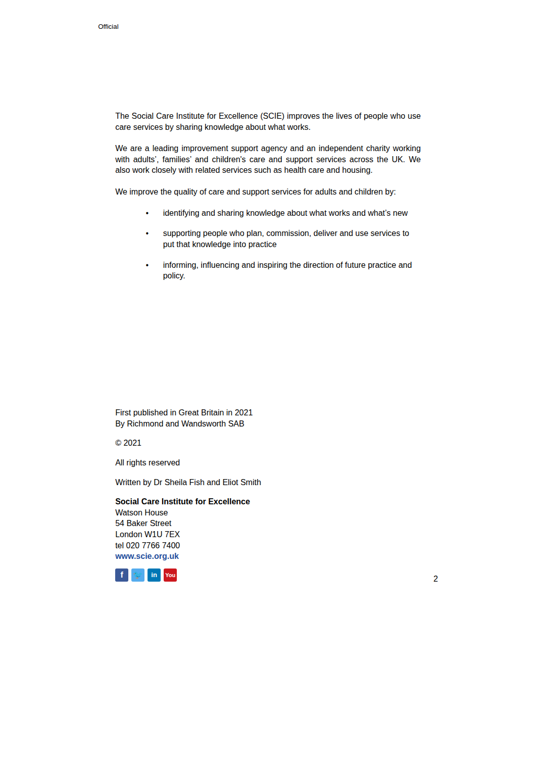Official
The Social Care Institute for Excellence (SCIE) improves the lives of people who use care services by sharing knowledge about what works.
We are a leading improvement support agency and an independent charity working with adults’, families’ and children's care and support services across the UK. We also work closely with related services such as health care and housing.
We improve the quality of care and support services for adults and children by:
identifying and sharing knowledge about what works and what’s new
supporting people who plan, commission, deliver and use services to put that knowledge into practice
informing, influencing and inspiring the direction of future practice and policy.
First published in Great Britain in 2021
By Richmond and Wandsworth SAB
© 2021
All rights reserved
Written by Dr Sheila Fish and Eliot Smith
Social Care Institute for Excellence
Watson House
54 Baker Street
London W1U 7EX
tel 020 7766 7400
www.scie.org.uk
f 🐦 in You
2